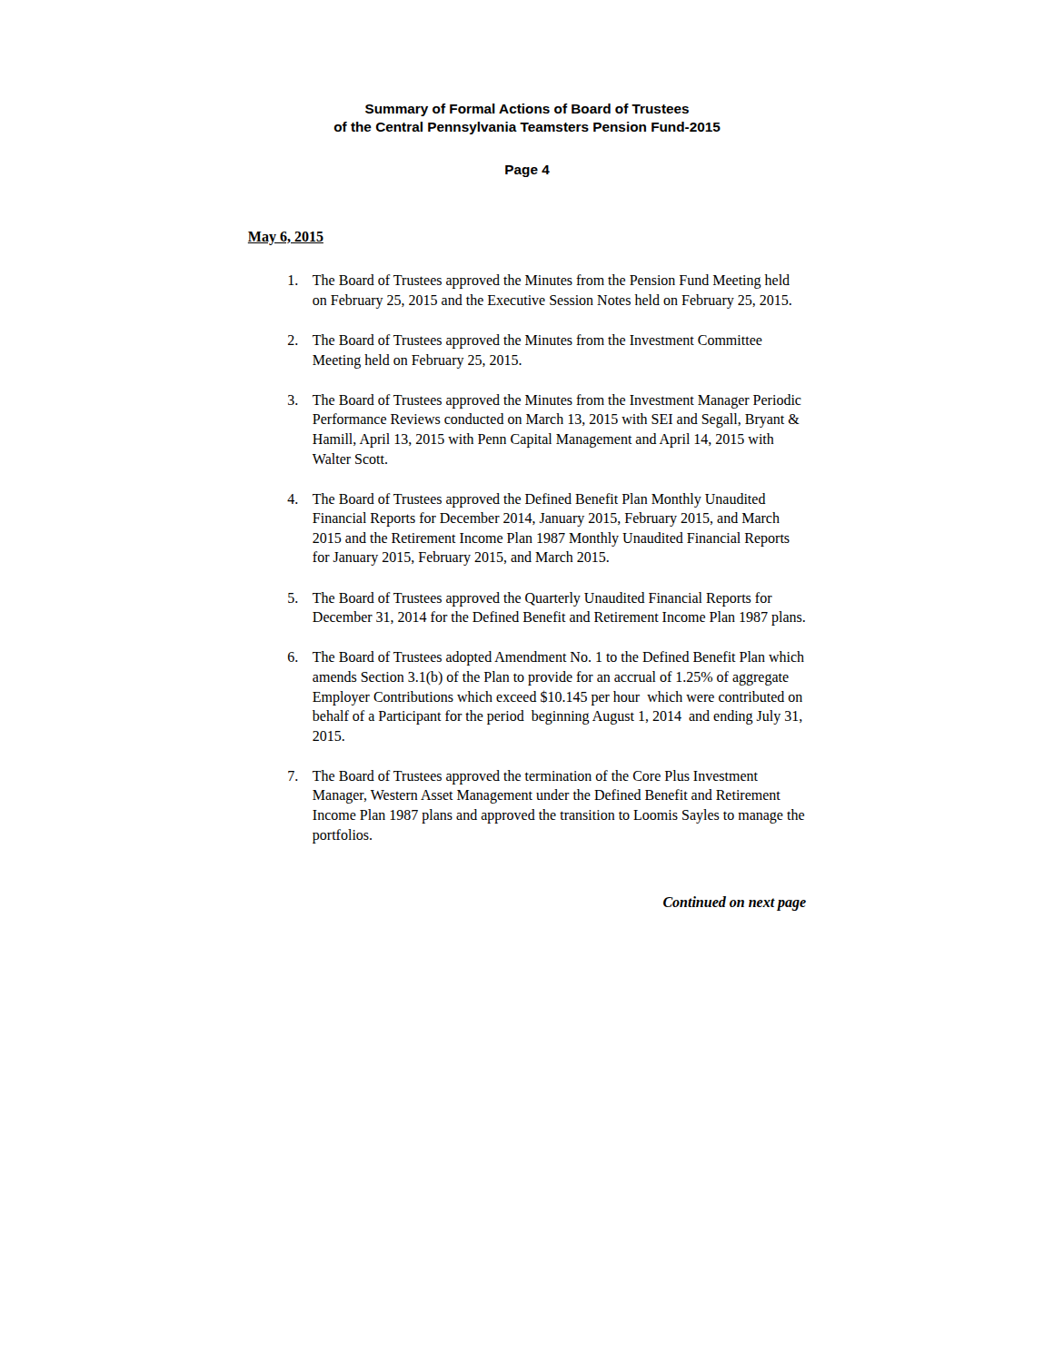Summary of Formal Actions of Board of Trustees
of the Central Pennsylvania Teamsters Pension Fund-2015
Page 4
May 6, 2015
The Board of Trustees approved the Minutes from the Pension Fund Meeting held on February 25, 2015 and the Executive Session Notes held on February 25, 2015.
The Board of Trustees approved the Minutes from the Investment Committee Meeting held on February 25, 2015.
The Board of Trustees approved the Minutes from the Investment Manager Periodic Performance Reviews conducted on March 13, 2015 with SEI and Segall, Bryant & Hamill, April 13, 2015 with Penn Capital Management and April 14, 2015 with Walter Scott.
The Board of Trustees approved the Defined Benefit Plan Monthly Unaudited Financial Reports for December 2014, January 2015, February 2015, and March 2015 and the Retirement Income Plan 1987 Monthly Unaudited Financial Reports for January 2015, February 2015, and March 2015.
The Board of Trustees approved the Quarterly Unaudited Financial Reports for December 31, 2014 for the Defined Benefit and Retirement Income Plan 1987 plans.
The Board of Trustees adopted Amendment No. 1 to the Defined Benefit Plan which amends Section 3.1(b) of the Plan to provide for an accrual of 1.25% of aggregate Employer Contributions which exceed $10.145 per hour which were contributed on behalf of a Participant for the period beginning August 1, 2014 and ending July 31, 2015.
The Board of Trustees approved the termination of the Core Plus Investment Manager, Western Asset Management under the Defined Benefit and Retirement Income Plan 1987 plans and approved the transition to Loomis Sayles to manage the portfolios.
Continued on next page